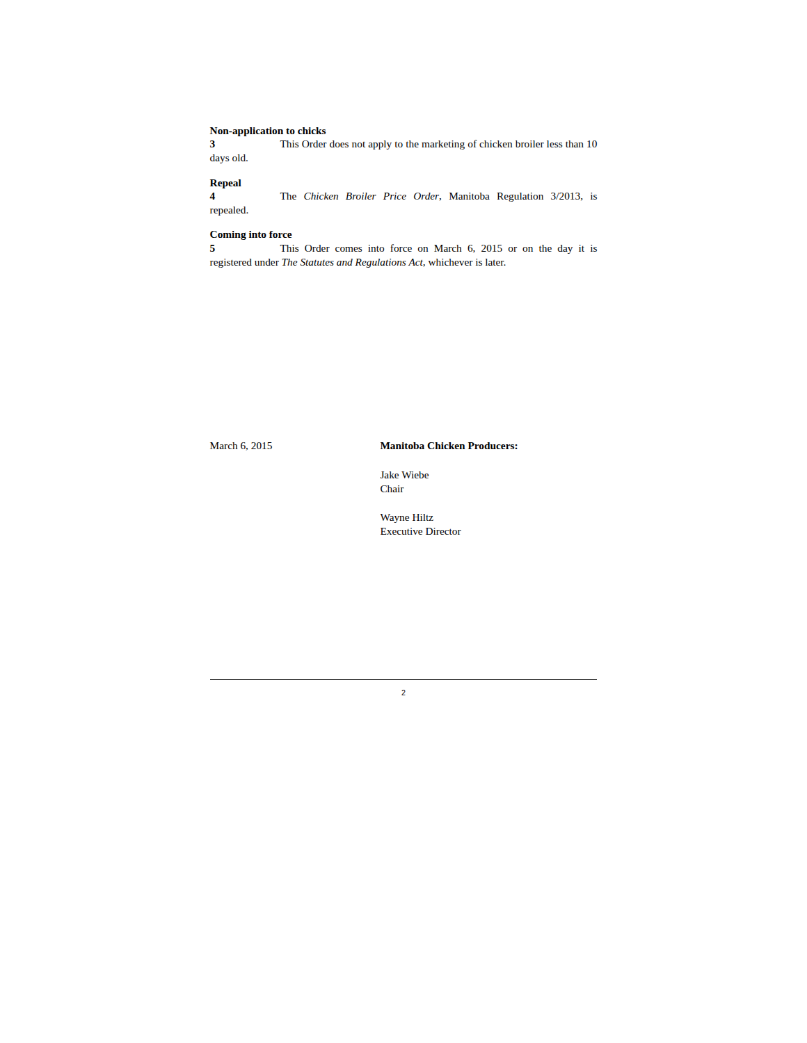Non-application to chicks
3 This Order does not apply to the marketing of chicken broiler less than 10 days old.
Repeal
4 The Chicken Broiler Price Order, Manitoba Regulation 3/2013, is repealed.
Coming into force
5 This Order comes into force on March 6, 2015 or on the day it is registered under The Statutes and Regulations Act, whichever is later.
March 6, 2015
Manitoba Chicken Producers:
Jake Wiebe
Chair
Wayne Hiltz
Executive Director
2